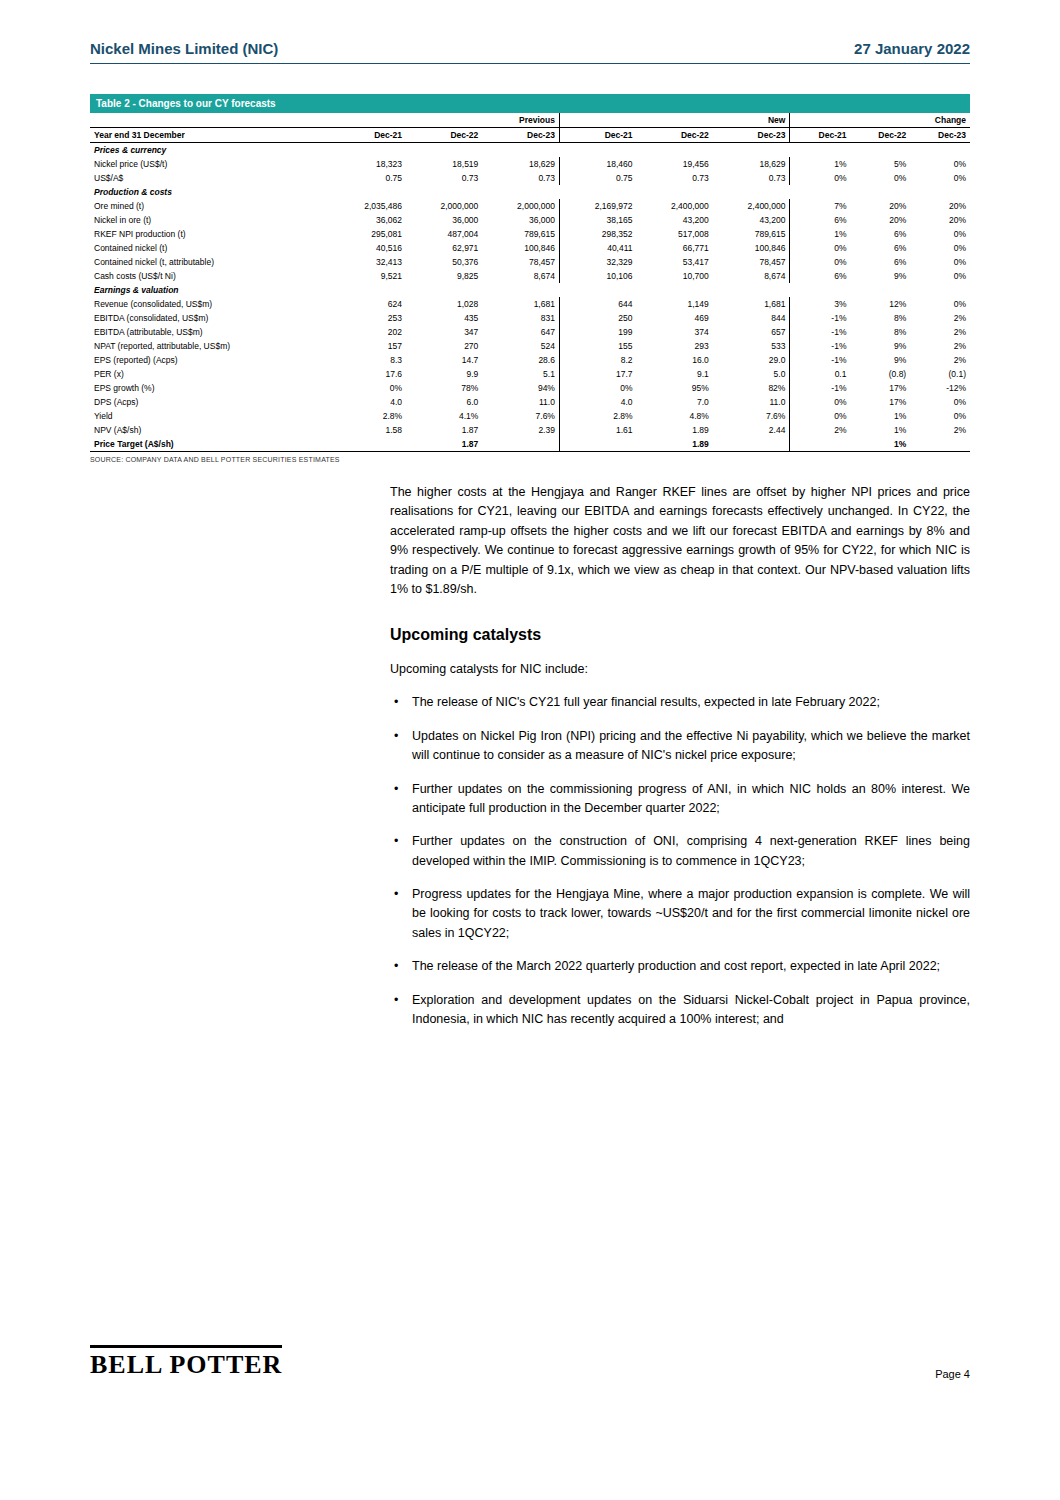Nickel Mines Limited (NIC)
27 January 2022
Table 2 - Changes to our CY forecasts
| | Previous | New | Change |
| --- | --- | --- | --- |
| Year end 31 December | Dec-21 | Dec-22 | Dec-23 | Dec-21 | Dec-22 | Dec-23 | Dec-21 | Dec-22 | Dec-23 |
| Prices & currency |
| Nickel price (US$/t) | 18,323 | 18,519 | 18,629 | 18,460 | 19,456 | 18,629 | 1% | 5% | 0% |
| US$/A$ | 0.75 | 0.73 | 0.73 | 0.75 | 0.73 | 0.73 | 0% | 0% | 0% |
| Production & costs |
| Ore mined (t) | 2,035,486 | 2,000,000 | 2,000,000 | 2,169,972 | 2,400,000 | 2,400,000 | 7% | 20% | 20% |
| Nickel in ore (t) | 36,062 | 36,000 | 36,000 | 38,165 | 43,200 | 43,200 | 6% | 20% | 20% |
| RKEF NPI production (t) | 295,081 | 487,004 | 789,615 | 298,352 | 517,008 | 789,615 | 1% | 6% | 0% |
| Contained nickel (t) | 40,516 | 62,971 | 100,846 | 40,411 | 66,771 | 100,846 | 0% | 6% | 0% |
| Contained nickel (t, attributable) | 32,413 | 50,376 | 78,457 | 32,329 | 53,417 | 78,457 | 0% | 6% | 0% |
| Cash costs (US$/t Ni) | 9,521 | 9,825 | 8,674 | 10,106 | 10,700 | 8,674 | 6% | 9% | 0% |
| Earnings & valuation |
| Revenue (consolidated, US$m) | 624 | 1,028 | 1,681 | 644 | 1,149 | 1,681 | 3% | 12% | 0% |
| EBITDA (consolidated, US$m) | 253 | 435 | 831 | 250 | 469 | 844 | -1% | 8% | 2% |
| EBITDA (attributable, US$m) | 202 | 347 | 647 | 199 | 374 | 657 | -1% | 8% | 2% |
| NPAT (reported, attributable, US$m) | 157 | 270 | 524 | 155 | 293 | 533 | -1% | 9% | 2% |
| EPS (reported) (Acps) | 8.3 | 14.7 | 28.6 | 8.2 | 16.0 | 29.0 | -1% | 9% | 2% |
| PER (x) | 17.6 | 9.9 | 5.1 | 17.7 | 9.1 | 5.0 | 0.1 | (0.8) | (0.1) |
| EPS growth (%) | 0% | 78% | 94% | 0% | 95% | 82% | -1% | 17% | -12% |
| DPS (Acps) | 4.0 | 6.0 | 11.0 | 4.0 | 7.0 | 11.0 | 0% | 17% | 0% |
| Yield | 2.8% | 4.1% | 7.6% | 2.8% | 4.8% | 7.6% | 0% | 1% | 0% |
| NPV (A$/sh) | 1.58 | 1.87 | 2.39 | 1.61 | 1.89 | 2.44 | 2% | 1% | 2% |
| Price Target (A$/sh) | | 1.87 | | | 1.89 | | | 1% | |
SOURCE: COMPANY DATA AND BELL POTTER SECURITIES ESTIMATES
The higher costs at the Hengjaya and Ranger RKEF lines are offset by higher NPI prices and price realisations for CY21, leaving our EBITDA and earnings forecasts effectively unchanged. In CY22, the accelerated ramp-up offsets the higher costs and we lift our forecast EBITDA and earnings by 8% and 9% respectively. We continue to forecast aggressive earnings growth of 95% for CY22, for which NIC is trading on a P/E multiple of 9.1x, which we view as cheap in that context. Our NPV-based valuation lifts 1% to $1.89/sh.
Upcoming catalysts
Upcoming catalysts for NIC include:
The release of NIC's CY21 full year financial results, expected in late February 2022;
Updates on Nickel Pig Iron (NPI) pricing and the effective Ni payability, which we believe the market will continue to consider as a measure of NIC's nickel price exposure;
Further updates on the commissioning progress of ANI, in which NIC holds an 80% interest. We anticipate full production in the December quarter 2022;
Further updates on the construction of ONI, comprising 4 next-generation RKEF lines being developed within the IMIP. Commissioning is to commence in 1QCY23;
Progress updates for the Hengjaya Mine, where a major production expansion is complete. We will be looking for costs to track lower, towards ~US$20/t and for the first commercial limonite nickel ore sales in 1QCY22;
The release of the March 2022 quarterly production and cost report, expected in late April 2022;
Exploration and development updates on the Siduarsi Nickel-Cobalt project in Papua province, Indonesia, in which NIC has recently acquired a 100% interest; and
BELL POTTER
Page 4